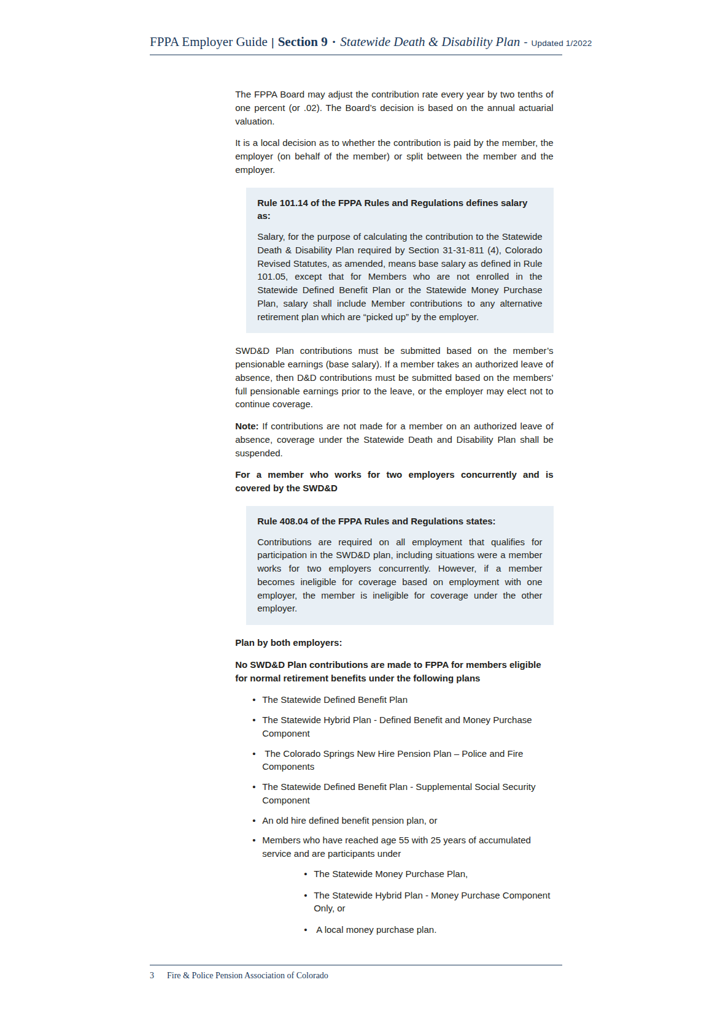FPPA Employer Guide|Section 9•Statewide Death & Disability Plan-Updated 1/2022
The FPPA Board may adjust the contribution rate every year by two tenths of one percent (or .02). The Board’s decision is based on the annual actuarial valuation.
It is a local decision as to whether the contribution is paid by the member, the employer (on behalf of the member) or split between the member and the employer.
Rule 101.14 of the FPPA Rules and Regulations defines salary as:
Salary, for the purpose of calculating the contribution to the Statewide Death & Disability Plan required by Section 31-31-811 (4), Colorado Revised Statutes, as amended, means base salary as defined in Rule 101.05, except that for Members who are not enrolled in the Statewide Defined Benefit Plan or the Statewide Money Purchase Plan, salary shall include Member contributions to any alternative retirement plan which are “picked up” by the employer.
SWD&D Plan contributions must be submitted based on the member’s pensionable earnings (base salary). If a member takes an authorized leave of absence, then D&D contributions must be submitted based on the members’ full pensionable earnings prior to the leave, or the employer may elect not to continue coverage.
Note: If contributions are not made for a member on an authorized leave of absence, coverage under the Statewide Death and Disability Plan shall be suspended.
For a member who works for two employers concurrently and is covered by the SWD&D
Rule 408.04 of the FPPA Rules and Regulations states:
Contributions are required on all employment that qualifies for participation in the SWD&D plan, including situations were a member works for two employers concurrently. However, if a member becomes ineligible for coverage based on employment with one employer, the member is ineligible for coverage under the other employer.
Plan by both employers:
No SWD&D Plan contributions are made to FPPA for members eligible for normal retirement benefits under the following plans
The Statewide Defined Benefit Plan
The Statewide Hybrid Plan - Defined Benefit and Money Purchase Component
The Colorado Springs New Hire Pension Plan – Police and Fire Components
The Statewide Defined Benefit Plan - Supplemental Social Security Component
An old hire defined benefit pension plan, or
Members who have reached age 55 with 25 years of accumulated service and are participants under
The Statewide Money Purchase Plan,
The Statewide Hybrid Plan - Money Purchase Component Only, or
A local money purchase plan.
3 Fire & Police Pension Association of Colorado